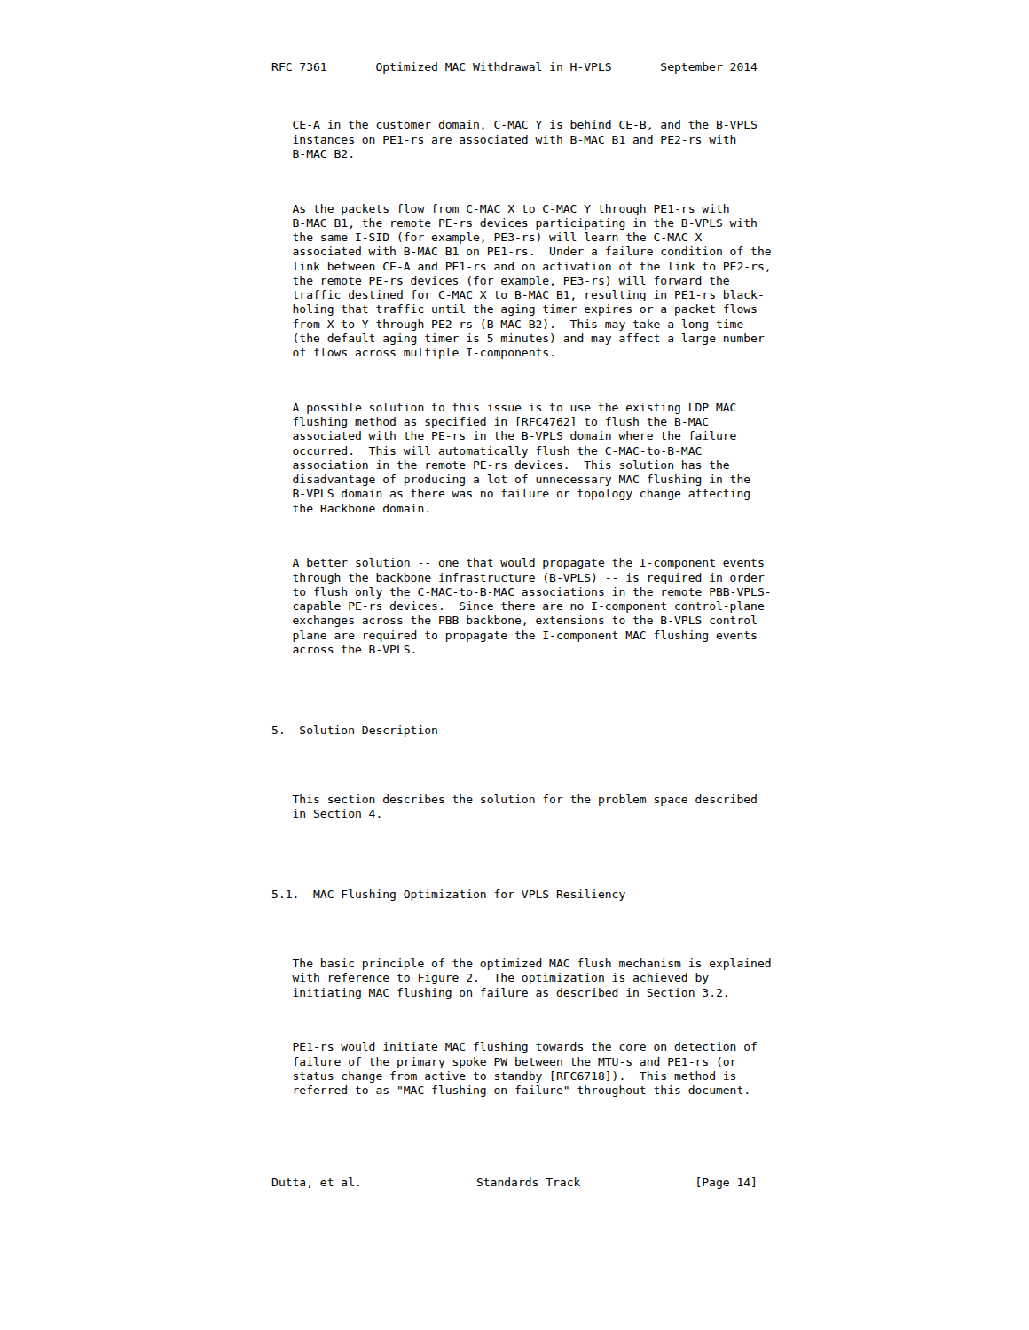RFC 7361 Optimized MAC Withdrawal in H-VPLS September 2014
CE-A in the customer domain, C-MAC Y is behind CE-B, and the B-VPLS instances on PE1-rs are associated with B-MAC B1 and PE2-rs with B-MAC B2.
As the packets flow from C-MAC X to C-MAC Y through PE1-rs with B-MAC B1, the remote PE-rs devices participating in the B-VPLS with the same I-SID (for example, PE3-rs) will learn the C-MAC X associated with B-MAC B1 on PE1-rs. Under a failure condition of the link between CE-A and PE1-rs and on activation of the link to PE2-rs, the remote PE-rs devices (for example, PE3-rs) will forward the traffic destined for C-MAC X to B-MAC B1, resulting in PE1-rs black- holing that traffic until the aging timer expires or a packet flows from X to Y through PE2-rs (B-MAC B2). This may take a long time (the default aging timer is 5 minutes) and may affect a large number of flows across multiple I-components.
A possible solution to this issue is to use the existing LDP MAC flushing method as specified in [RFC4762] to flush the B-MAC associated with the PE-rs in the B-VPLS domain where the failure occurred. This will automatically flush the C-MAC-to-B-MAC association in the remote PE-rs devices. This solution has the disadvantage of producing a lot of unnecessary MAC flushing in the B-VPLS domain as there was no failure or topology change affecting the Backbone domain.
A better solution -- one that would propagate the I-component events through the backbone infrastructure (B-VPLS) -- is required in order to flush only the C-MAC-to-B-MAC associations in the remote PBB-VPLS- capable PE-rs devices. Since there are no I-component control-plane exchanges across the PBB backbone, extensions to the B-VPLS control plane are required to propagate the I-component MAC flushing events across the B-VPLS.
5. Solution Description
This section describes the solution for the problem space described in Section 4.
5.1. MAC Flushing Optimization for VPLS Resiliency
The basic principle of the optimized MAC flush mechanism is explained with reference to Figure 2. The optimization is achieved by initiating MAC flushing on failure as described in Section 3.2.
PE1-rs would initiate MAC flushing towards the core on detection of failure of the primary spoke PW between the MTU-s and PE1-rs (or status change from active to standby [RFC6718]). This method is referred to as "MAC flushing on failure" throughout this document.
Dutta, et al. Standards Track [Page 14]